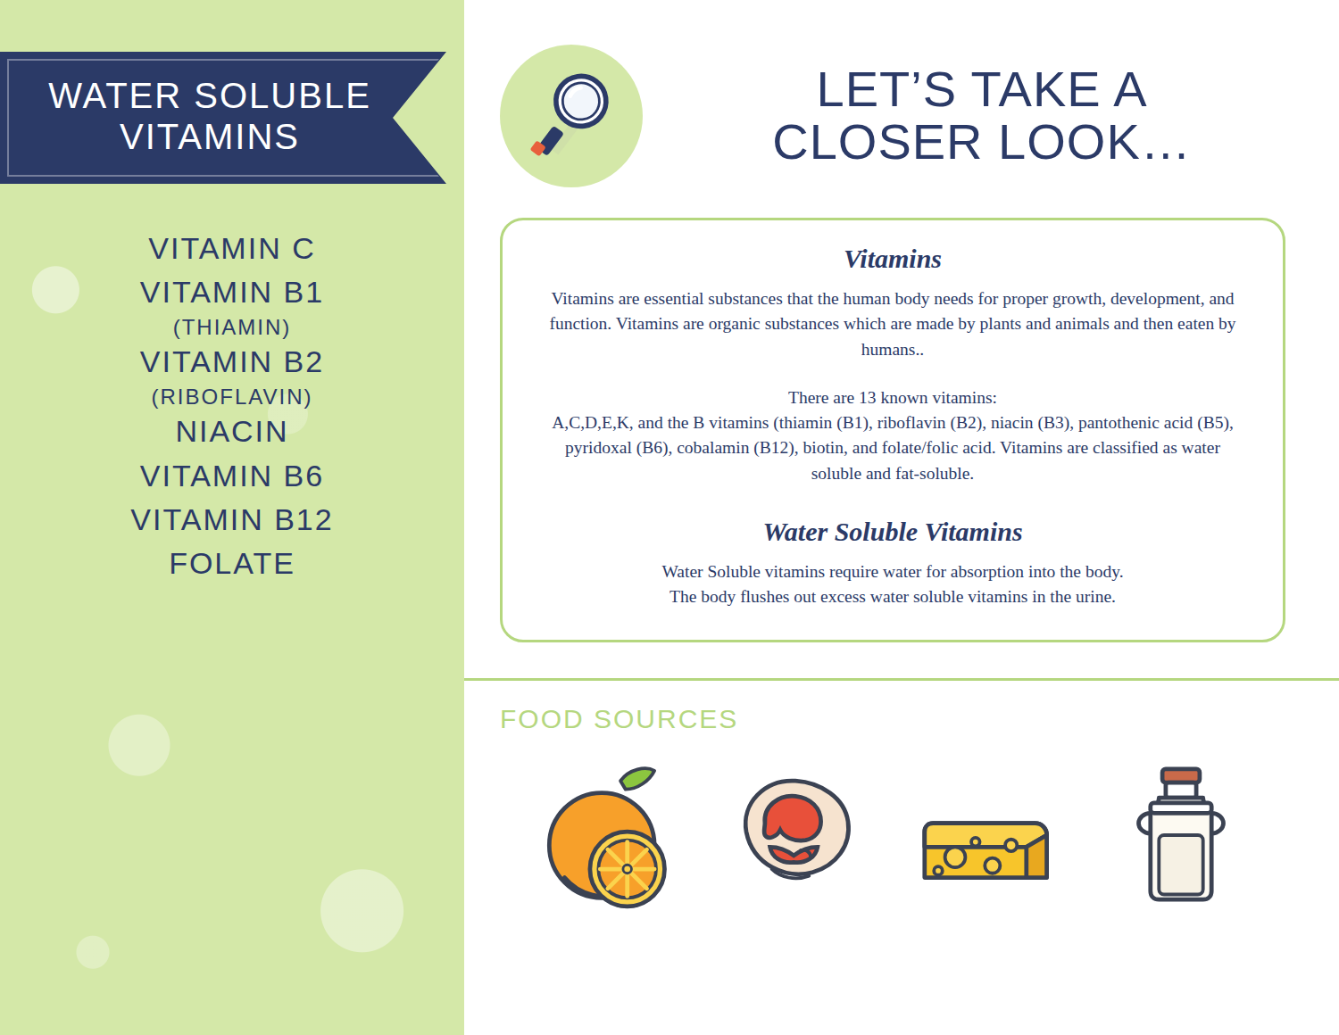Water Soluble Vitamins
Vitamin C
Vitamin B1
(Thiamin)
Vitamin B2
(Riboflavin)
Niacin
Vitamin B6
Vitamin B12
Folate
Let’s Take a Closer Look…
Vitamins
Vitamins are essential substances that the human body needs for proper growth, development, and function. Vitamins are organic substances which are made by plants and animals and then eaten by humans..
There are 13 known vitamins:
A,C,D,E,K, and the B vitamins (thiamin (B1), riboflavin (B2), niacin (B3), pantothenic acid (B5), pyridoxal (B6), cobalamin (B12), biotin, and folate/folic acid. Vitamins are classified as water soluble and fat-soluble.
Water Soluble Vitamins
Water Soluble vitamins require water for absorption into the body.
The body flushes out excess water soluble vitamins in the urine.
Food Sources
Orange (Vitamin C source)
Meat (B vitamins source)
Cheese (B vitamins source)
Milk (B vitamins source)